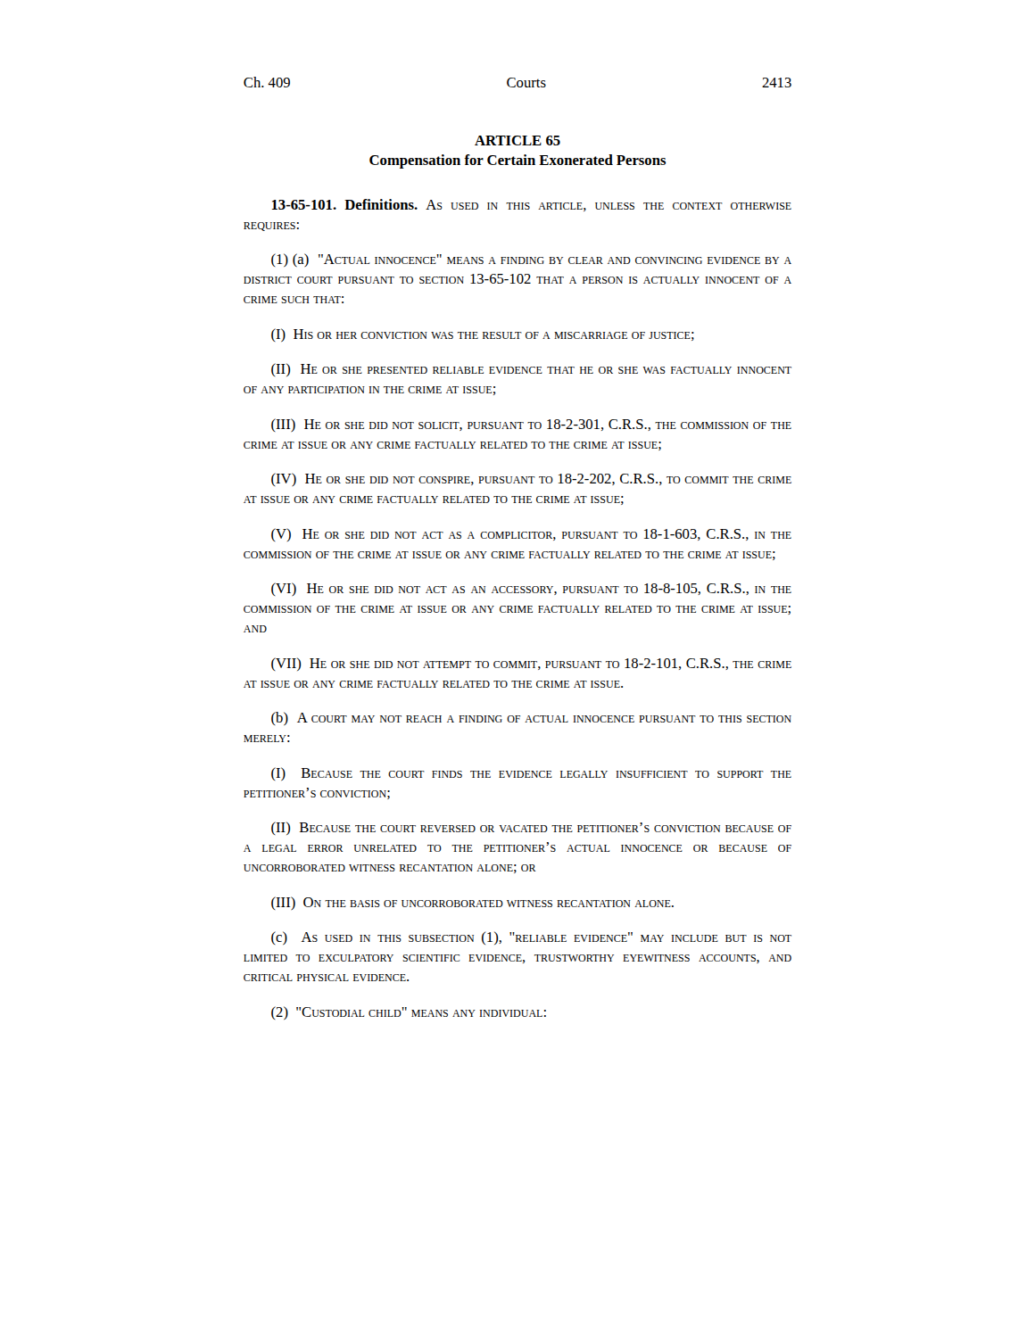Ch. 409 Courts 2413
ARTICLE 65 Compensation for Certain Exonerated Persons
13-65-101. Definitions. As used in this article, unless the context otherwise requires:
(1) (a) "Actual innocence" means a finding by clear and convincing evidence by a district court pursuant to section 13-65-102 that a person is actually innocent of a crime such that:
(I) His or her conviction was the result of a miscarriage of justice;
(II) He or she presented reliable evidence that he or she was factually innocent of any participation in the crime at issue;
(III) He or she did not solicit, pursuant to 18-2-301, C.R.S., the commission of the crime at issue or any crime factually related to the crime at issue;
(IV) He or she did not conspire, pursuant to 18-2-202, C.R.S., to commit the crime at issue or any crime factually related to the crime at issue;
(V) He or she did not act as a complicitor, pursuant to 18-1-603, C.R.S., in the commission of the crime at issue or any crime factually related to the crime at issue;
(VI) He or she did not act as an accessory, pursuant to 18-8-105, C.R.S., in the commission of the crime at issue or any crime factually related to the crime at issue; and
(VII) He or she did not attempt to commit, pursuant to 18-2-101, C.R.S., the crime at issue or any crime factually related to the crime at issue.
(b) A court may not reach a finding of actual innocence pursuant to this section merely:
(I) Because the court finds the evidence legally insufficient to support the petitioner’s conviction;
(II) Because the court reversed or vacated the petitioner’s conviction because of a legal error unrelated to the petitioner’s actual innocence or because of uncorroborated witness recantation alone; or
(III) On the basis of uncorroborated witness recantation alone.
(c) As used in this subsection (1), "reliable evidence" may include but is not limited to exculpatory scientific evidence, trustworthy eyewitness accounts, and critical physical evidence.
(2) "Custodial child" means any individual: